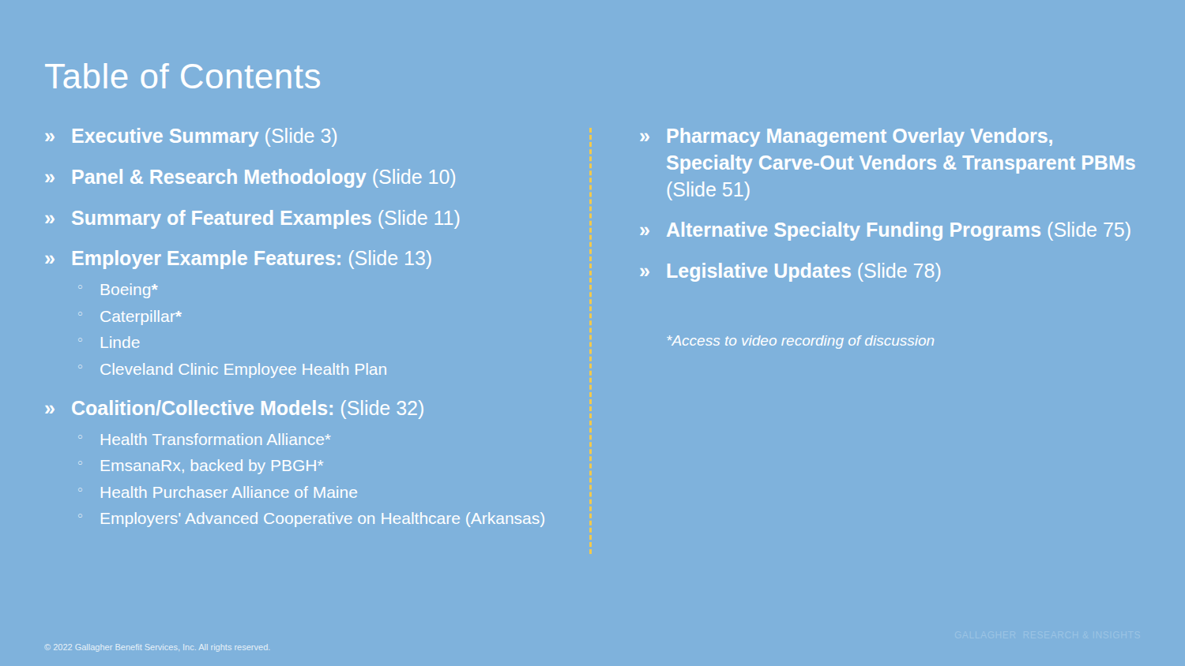Table of Contents
Executive Summary (Slide 3)
Panel & Research Methodology (Slide 10)
Summary of Featured Examples (Slide 11)
Employer Example Features: (Slide 13)
Boeing*
Caterpillar*
Linde
Cleveland Clinic Employee Health Plan
Coalition/Collective Models: (Slide 32)
Health Transformation Alliance*
EmsanaRx, backed by PBGH*
Health Purchaser Alliance of Maine
Employers' Advanced Cooperative on Healthcare (Arkansas)
Pharmacy Management Overlay Vendors, Specialty Carve-Out Vendors & Transparent PBMs (Slide 51)
Alternative Specialty Funding Programs (Slide 75)
Legislative Updates (Slide 78)
*Access to video recording of discussion
© 2022 Gallagher Benefit Services, Inc. All rights reserved.
GALLAGHER RESEARCH & INSIGHTS